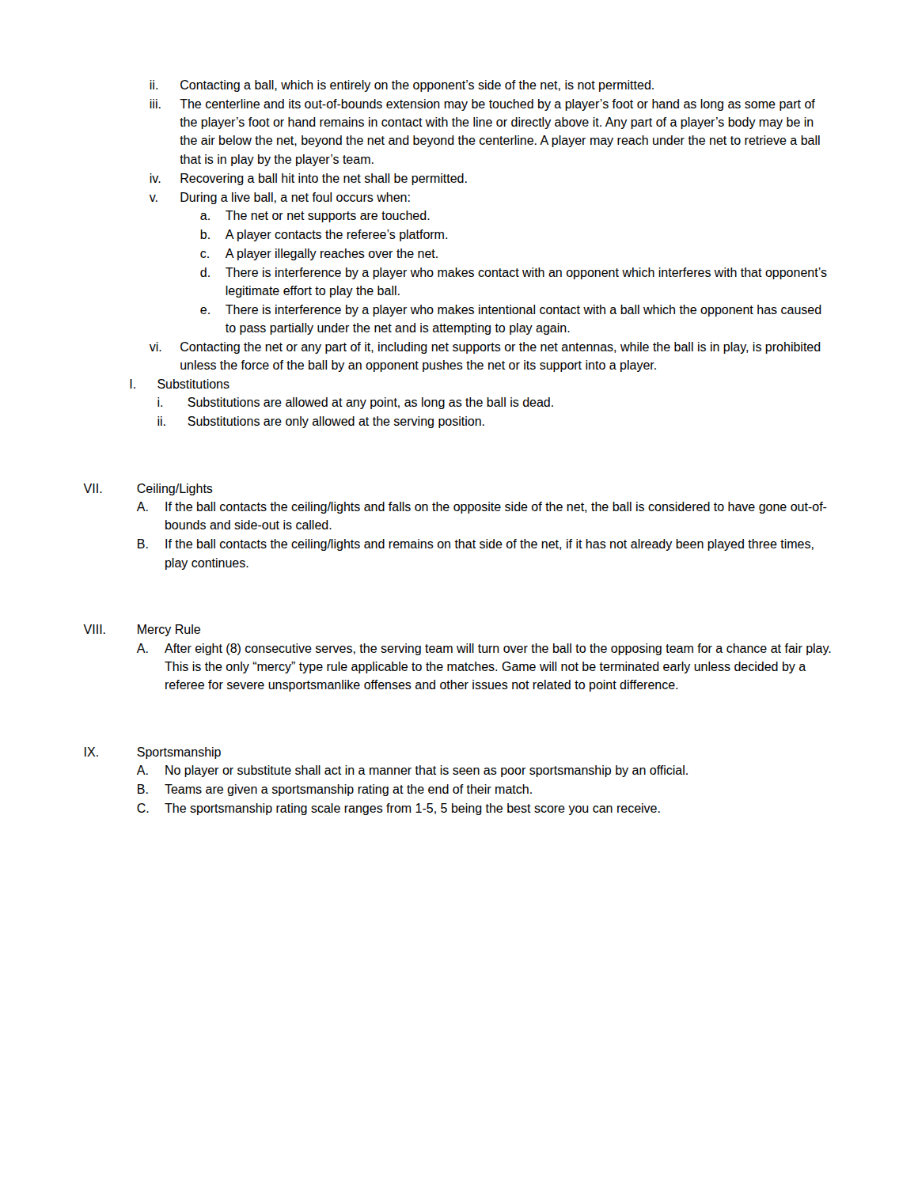ii. Contacting a ball, which is entirely on the opponent’s side of the net, is not permitted.
iii. The centerline and its out-of-bounds extension may be touched by a player’s foot or hand as long as some part of the player’s foot or hand remains in contact with the line or directly above it. Any part of a player’s body may be in the air below the net, beyond the net and beyond the centerline. A player may reach under the net to retrieve a ball that is in play by the player’s team.
iv. Recovering a ball hit into the net shall be permitted.
v. During a live ball, a net foul occurs when:
a. The net or net supports are touched.
b. A player contacts the referee’s platform.
c. A player illegally reaches over the net.
d. There is interference by a player who makes contact with an opponent which interferes with that opponent’s legitimate effort to play the ball.
e. There is interference by a player who makes intentional contact with a ball which the opponent has caused to pass partially under the net and is attempting to play again.
vi. Contacting the net or any part of it, including net supports or the net antennas, while the ball is in play, is prohibited unless the force of the ball by an opponent pushes the net or its support into a player.
I. Substitutions
i. Substitutions are allowed at any point, as long as the ball is dead.
ii. Substitutions are only allowed at the serving position.
VII. Ceiling/Lights
A. If the ball contacts the ceiling/lights and falls on the opposite side of the net, the ball is considered to have gone out-of-bounds and side-out is called.
B. If the ball contacts the ceiling/lights and remains on that side of the net, if it has not already been played three times, play continues.
VIII. Mercy Rule
A. After eight (8) consecutive serves, the serving team will turn over the ball to the opposing team for a chance at fair play. This is the only “mercy” type rule applicable to the matches. Game will not be terminated early unless decided by a referee for severe unsportsmanlike offenses and other issues not related to point difference.
IX. Sportsmanship
A. No player or substitute shall act in a manner that is seen as poor sportsmanship by an official.
B. Teams are given a sportsmanship rating at the end of their match.
C. The sportsmanship rating scale ranges from 1-5, 5 being the best score you can receive.